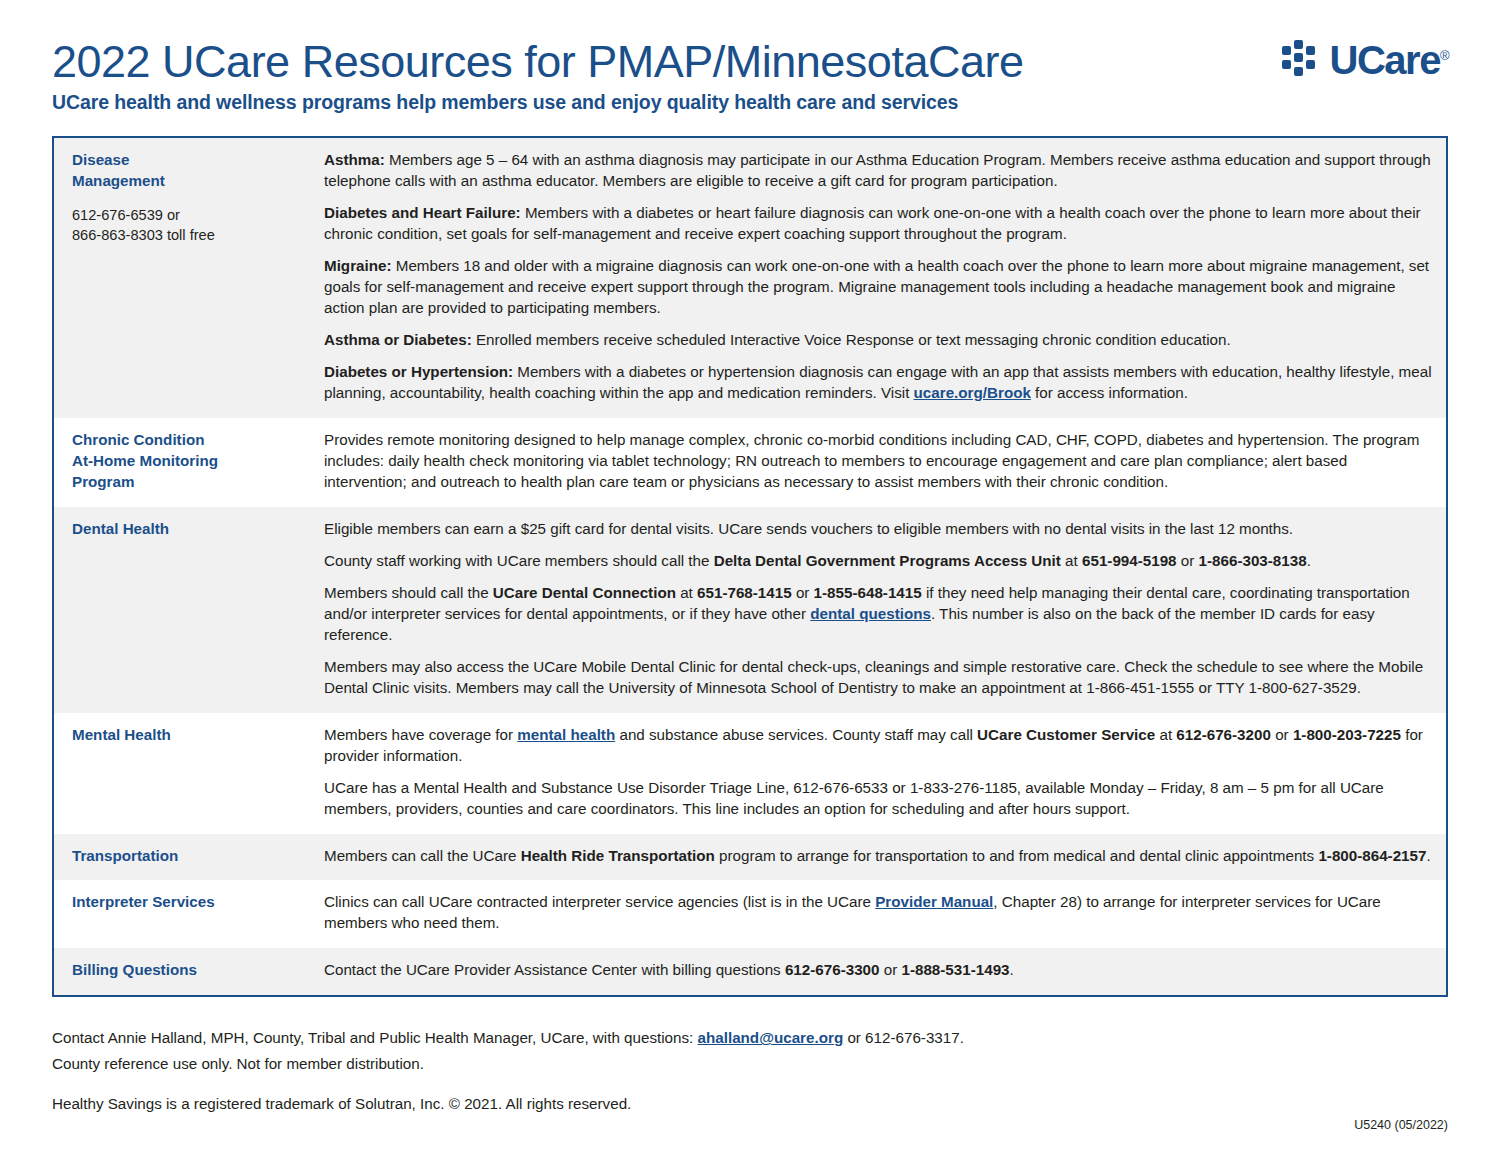2022 UCare Resources for PMAP/MinnesotaCare
UCare health and wellness programs help members use and enjoy quality health care and services
UCare®
| Disease Management 612-676-6539 or 866-863-8303 toll free | Asthma: Members age 5 – 64 with an asthma diagnosis may participate in our Asthma Education Program. Members receive asthma education and support through telephone calls with an asthma educator. Members are eligible to receive a gift card for program participation. Diabetes and Heart Failure: Members with a diabetes or heart failure diagnosis can work one-on-one with a health coach over the phone to learn more about their chronic condition, set goals for self-management and receive expert coaching support throughout the program. Migraine: Members 18 and older with a migraine diagnosis can work one-on-one with a health coach over the phone to learn more about migraine management, set goals for self-management and receive expert support through the program. Migraine management tools including a headache management book and migraine action plan are provided to participating members. Asthma or Diabetes: Enrolled members receive scheduled Interactive Voice Response or text messaging chronic condition education. Diabetes or Hypertension: Members with a diabetes or hypertension diagnosis can engage with an app that assists members with education, healthy lifestyle, meal planning, accountability, health coaching within the app and medication reminders. Visit ucare.org/Brook for access information. |
| Chronic Condition At-Home Monitoring Program | Provides remote monitoring designed to help manage complex, chronic co-morbid conditions including CAD, CHF, COPD, diabetes and hypertension. The program includes: daily health check monitoring via tablet technology; RN outreach to members to encourage engagement and care plan compliance; alert based intervention; and outreach to health plan care team or physicians as necessary to assist members with their chronic condition. |
| Dental Health | Eligible members can earn a $25 gift card for dental visits. UCare sends vouchers to eligible members with no dental visits in the last 12 months. County staff working with UCare members should call the Delta Dental Government Programs Access Unit at 651-994-5198 or 1-866-303-8138 . Members should call the UCare Dental Connection at 651-768-1415 or 1-855-648-1415 if they need help managing their dental care, coordinating transportation and/or interpreter services for dental appointments, or if they have other dental questions . This number is also on the back of the member ID cards for easy reference. Members may also access the UCare Mobile Dental Clinic for dental check-ups, cleanings and simple restorative care. Check the schedule to see where the Mobile Dental Clinic visits. Members may call the University of Minnesota School of Dentistry to make an appointment at 1-866-451-1555 or TTY 1-800-627-3529. |
| Mental Health | Members have coverage for mental health and substance abuse services. County staff may call UCare Customer Service at 612-676-3200 or 1-800-203-7225 for provider information. UCare has a Mental Health and Substance Use Disorder Triage Line, 612-676-6533 or 1-833-276-1185, available Monday – Friday, 8 am – 5 pm for all UCare members, providers, counties and care coordinators. This line includes an option for scheduling and after hours support. |
| Transportation | Members can call the UCare Health Ride Transportation program to arrange for transportation to and from medical and dental clinic appointments 1-800-864-2157 . |
| Interpreter Services | Clinics can call UCare contracted interpreter service agencies (list is in the UCare Provider Manual , Chapter 28) to arrange for interpreter services for UCare members who need them. |
| Billing Questions | Contact the UCare Provider Assistance Center with billing questions 612-676-3300 or 1-888-531-1493 . |
Contact Annie Halland, MPH, County, Tribal and Public Health Manager, UCare, with questions: ahalland@ucare.org or 612-676-3317.
County reference use only. Not for member distribution.
Healthy Savings is a registered trademark of Solutran, Inc. © 2021. All rights reserved.
U5240 (05/2022)